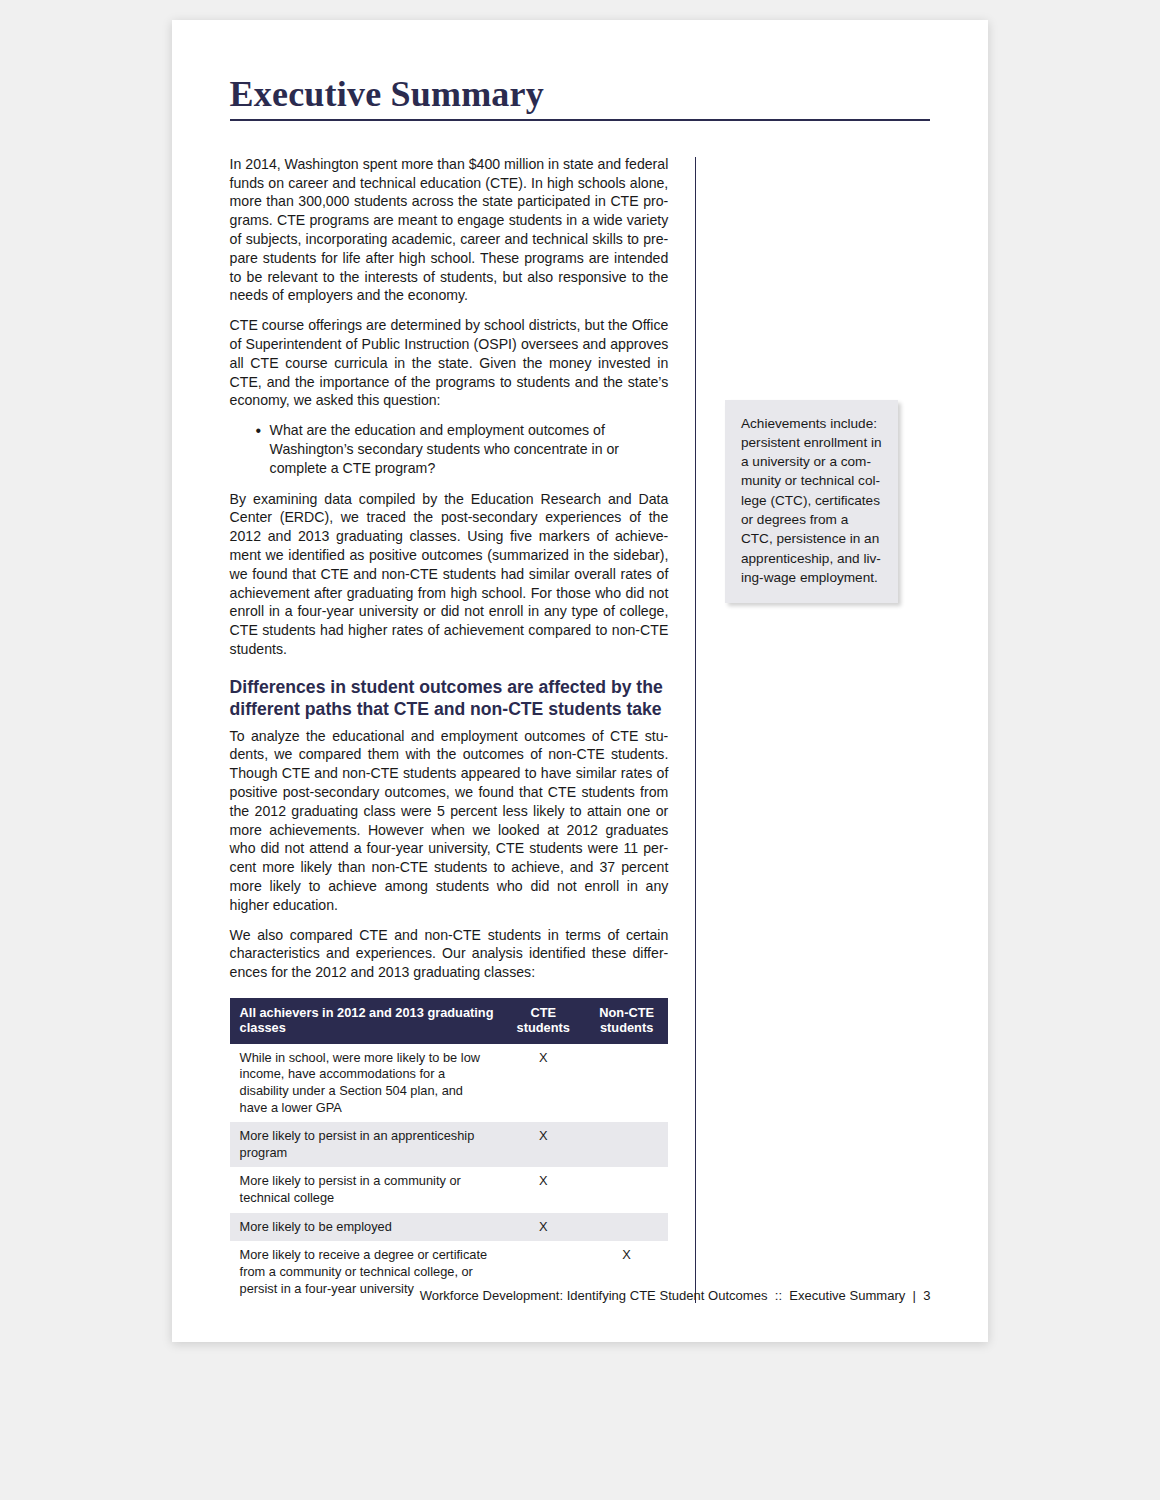Executive Summary
In 2014, Washington spent more than $400 million in state and federal funds on career and technical education (CTE). In high schools alone, more than 300,000 students across the state participated in CTE programs. CTE programs are meant to engage students in a wide variety of subjects, incorporating academic, career and technical skills to prepare students for life after high school. These programs are intended to be relevant to the interests of students, but also responsive to the needs of employers and the economy.
CTE course offerings are determined by school districts, but the Office of Superintendent of Public Instruction (OSPI) oversees and approves all CTE course curricula in the state. Given the money invested in CTE, and the importance of the programs to students and the state’s economy, we asked this question:
What are the education and employment outcomes of Washington’s secondary students who concentrate in or complete a CTE program?
By examining data compiled by the Education Research and Data Center (ERDC), we traced the post-secondary experiences of the 2012 and 2013 graduating classes. Using five markers of achievement we identified as positive outcomes (summarized in the sidebar), we found that CTE and non-CTE students had similar overall rates of achievement after graduating from high school. For those who did not enroll in a four-year university or did not enroll in any type of college, CTE students had higher rates of achievement compared to non-CTE students.
Differences in student outcomes are affected by the
different paths that CTE and non-CTE students take
To analyze the educational and employment outcomes of CTE students, we compared them with the outcomes of non-CTE students. Though CTE and non-CTE students appeared to have similar rates of positive post-secondary outcomes, we found that CTE students from the 2012 graduating class were 5 percent less likely to attain one or more achievements. However when we looked at 2012 graduates who did not attend a four-year university, CTE students were 11 percent more likely than non-CTE students to achieve, and 37 percent more likely to achieve among students who did not enroll in any higher education.
We also compared CTE and non-CTE students in terms of certain characteristics and experiences. Our analysis identified these differences for the 2012 and 2013 graduating classes:
| All achievers in 2012 and 2013 graduating classes | CTE students | Non-CTE students |
| --- | --- | --- |
| While in school, were more likely to be low income, have accommodations for a disability under a Section 504 plan, and have a lower GPA | X | |
| More likely to persist in an apprenticeship program | X | |
| More likely to persist in a community or technical college | X | |
| More likely to be employed | X | |
| More likely to receive a degree or certificate from a community or technical college, or persist in a four-year university | | X |
Achievements include: persistent enrollment in a university or a community or technical college (CTC), certificates or degrees from a CTC, persistence in an apprenticeship, and living-wage employment.
Workforce Development: Identifying CTE Student Outcomes :: Executive Summary | 3